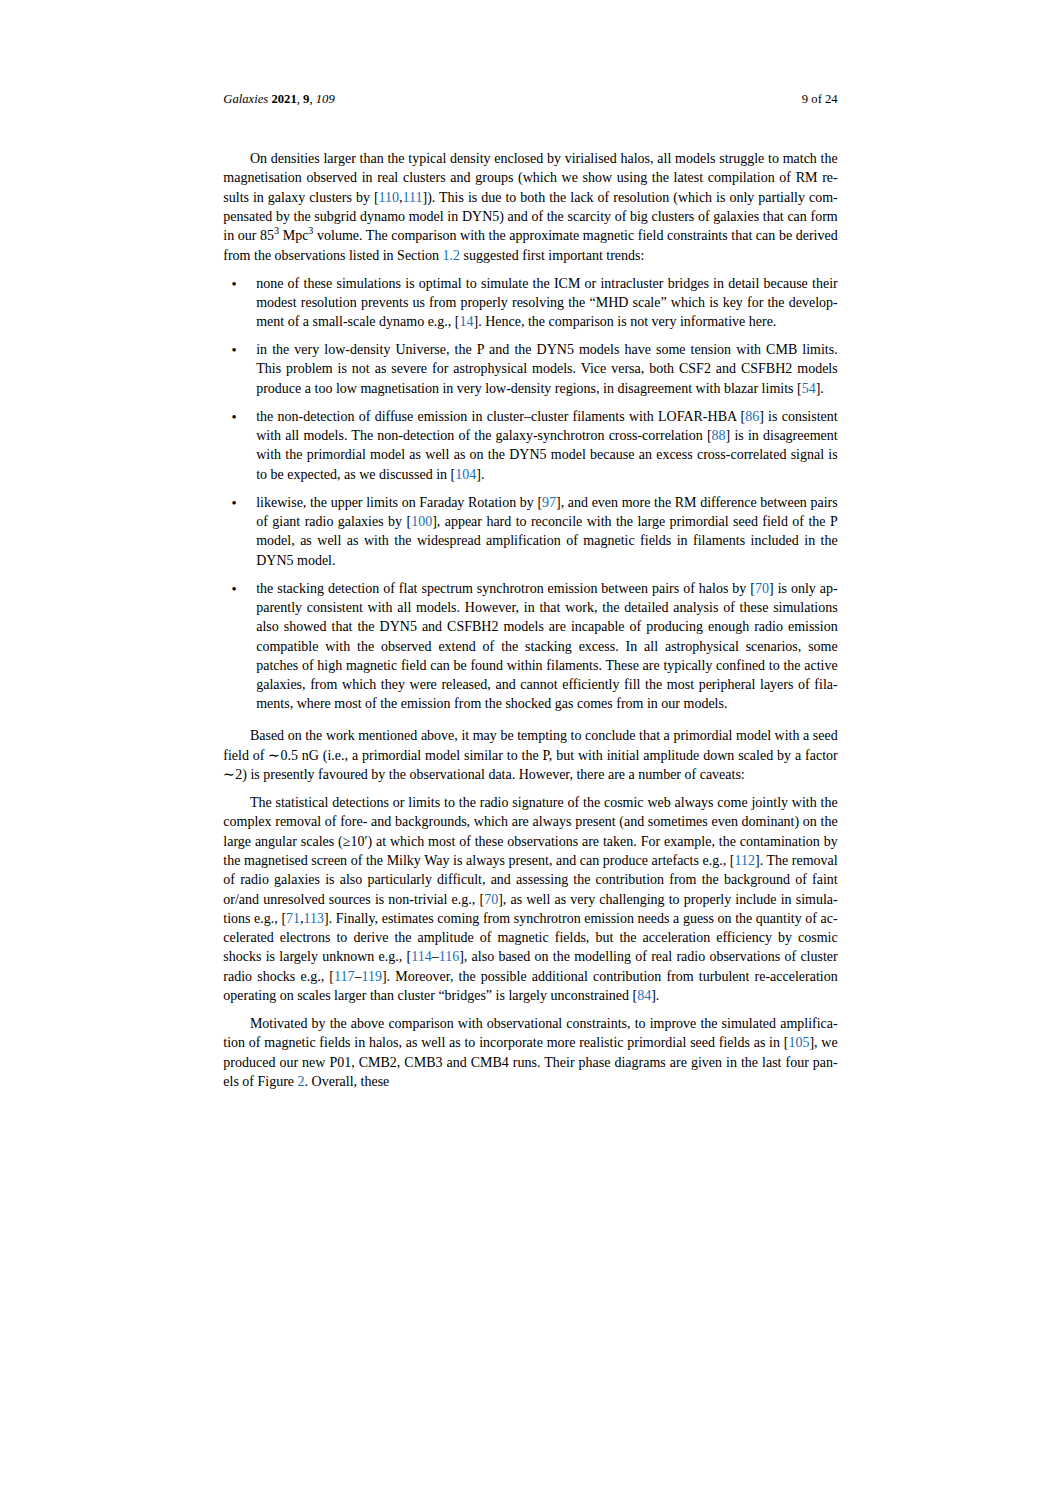Galaxies 2021, 9, 109
9 of 24
On densities larger than the typical density enclosed by virialised halos, all models struggle to match the magnetisation observed in real clusters and groups (which we show using the latest compilation of RM results in galaxy clusters by [110,111]). This is due to both the lack of resolution (which is only partially compensated by the subgrid dynamo model in DYN5) and of the scarcity of big clusters of galaxies that can form in our 853 Mpc3 volume. The comparison with the approximate magnetic field constraints that can be derived from the observations listed in Section 1.2 suggested first important trends:
none of these simulations is optimal to simulate the ICM or intracluster bridges in detail because their modest resolution prevents us from properly resolving the “MHD scale” which is key for the development of a small-scale dynamo e.g., [14]. Hence, the comparison is not very informative here.
in the very low-density Universe, the P and the DYN5 models have some tension with CMB limits. This problem is not as severe for astrophysical models. Vice versa, both CSF2 and CSFBH2 models produce a too low magnetisation in very low-density regions, in disagreement with blazar limits [54].
the non-detection of diffuse emission in cluster–cluster filaments with LOFAR-HBA [86] is consistent with all models. The non-detection of the galaxy-synchrotron cross-correlation [88] is in disagreement with the primordial model as well as on the DYN5 model because an excess cross-correlated signal is to be expected, as we discussed in [104].
likewise, the upper limits on Faraday Rotation by [97], and even more the RM difference between pairs of giant radio galaxies by [100], appear hard to reconcile with the large primordial seed field of the P model, as well as with the widespread amplification of magnetic fields in filaments included in the DYN5 model.
the stacking detection of flat spectrum synchrotron emission between pairs of halos by [70] is only apparently consistent with all models. However, in that work, the detailed analysis of these simulations also showed that the DYN5 and CSFBH2 models are incapable of producing enough radio emission compatible with the observed extend of the stacking excess. In all astrophysical scenarios, some patches of high magnetic field can be found within filaments. These are typically confined to the active galaxies, from which they were released, and cannot efficiently fill the most peripheral layers of filaments, where most of the emission from the shocked gas comes from in our models.
Based on the work mentioned above, it may be tempting to conclude that a primordial model with a seed field of ∼0.5 nG (i.e., a primordial model similar to the P, but with initial amplitude down scaled by a factor ∼2) is presently favoured by the observational data. However, there are a number of caveats:
The statistical detections or limits to the radio signature of the cosmic web always come jointly with the complex removal of fore- and backgrounds, which are always present (and sometimes even dominant) on the large angular scales (≥10′) at which most of these observations are taken. For example, the contamination by the magnetised screen of the Milky Way is always present, and can produce artefacts e.g., [112]. The removal of radio galaxies is also particularly difficult, and assessing the contribution from the background of faint or/and unresolved sources is non-trivial e.g., [70], as well as very challenging to properly include in simulations e.g., [71,113]. Finally, estimates coming from synchrotron emission needs a guess on the quantity of accelerated electrons to derive the amplitude of magnetic fields, but the acceleration efficiency by cosmic shocks is largely unknown e.g., [114–116], also based on the modelling of real radio observations of cluster radio shocks e.g., [117–119]. Moreover, the possible additional contribution from turbulent re-acceleration operating on scales larger than cluster “bridges” is largely unconstrained [84].
Motivated by the above comparison with observational constraints, to improve the simulated amplification of magnetic fields in halos, as well as to incorporate more realistic primordial seed fields as in [105], we produced our new P01, CMB2, CMB3 and CMB4 runs. Their phase diagrams are given in the last four panels of Figure 2. Overall, these